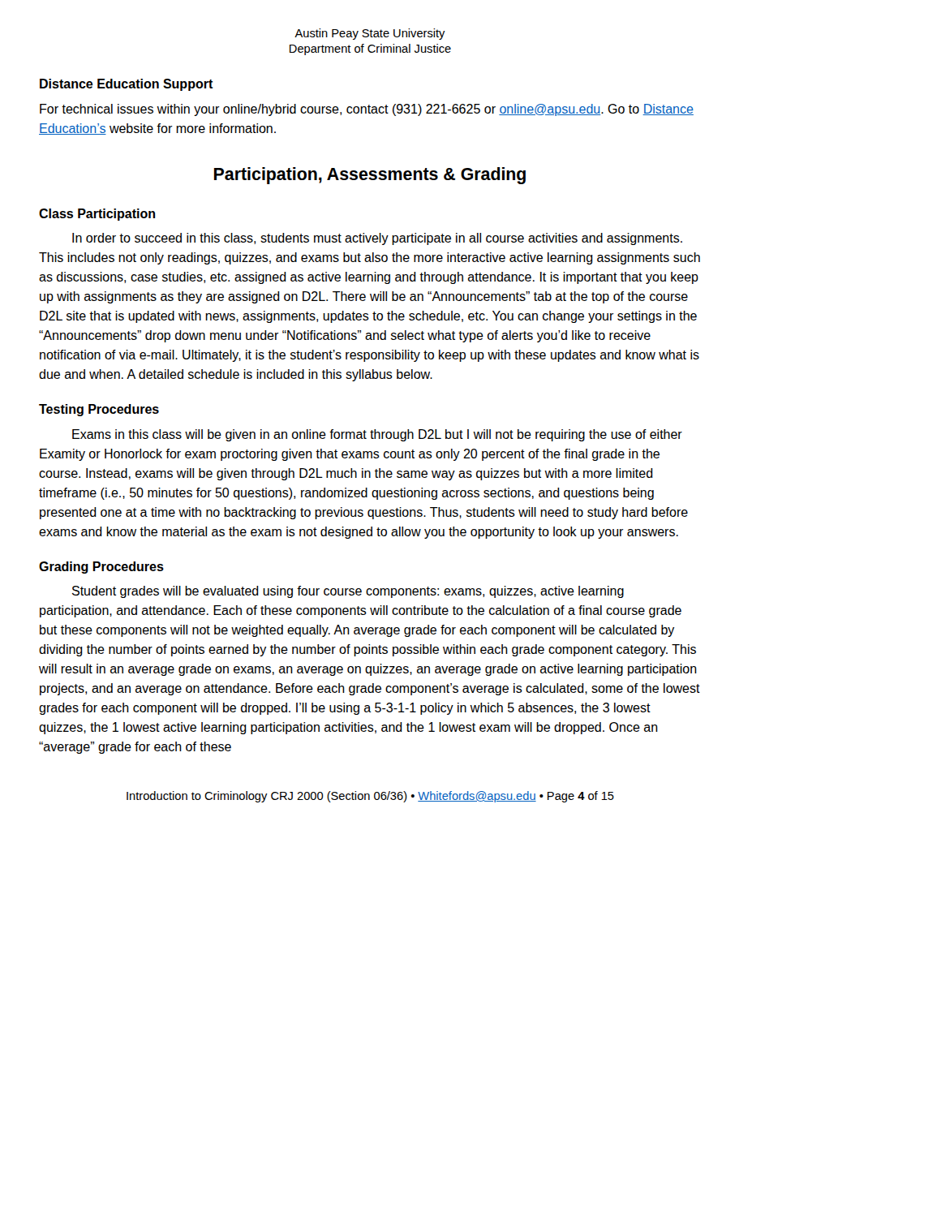Austin Peay State University
Department of Criminal Justice
Distance Education Support
For technical issues within your online/hybrid course, contact (931) 221-6625 or online@apsu.edu. Go to Distance Education’s website for more information.
Participation, Assessments & Grading
Class Participation
In order to succeed in this class, students must actively participate in all course activities and assignments. This includes not only readings, quizzes, and exams but also the more interactive active learning assignments such as discussions, case studies, etc. assigned as active learning and through attendance. It is important that you keep up with assignments as they are assigned on D2L. There will be an “Announcements” tab at the top of the course D2L site that is updated with news, assignments, updates to the schedule, etc. You can change your settings in the “Announcements” drop down menu under “Notifications” and select what type of alerts you’d like to receive notification of via e-mail. Ultimately, it is the student’s responsibility to keep up with these updates and know what is due and when. A detailed schedule is included in this syllabus below.
Testing Procedures
Exams in this class will be given in an online format through D2L but I will not be requiring the use of either Examity or Honorlock for exam proctoring given that exams count as only 20 percent of the final grade in the course. Instead, exams will be given through D2L much in the same way as quizzes but with a more limited timeframe (i.e., 50 minutes for 50 questions), randomized questioning across sections, and questions being presented one at a time with no backtracking to previous questions. Thus, students will need to study hard before exams and know the material as the exam is not designed to allow you the opportunity to look up your answers.
Grading Procedures
Student grades will be evaluated using four course components: exams, quizzes, active learning participation, and attendance. Each of these components will contribute to the calculation of a final course grade but these components will not be weighted equally. An average grade for each component will be calculated by dividing the number of points earned by the number of points possible within each grade component category. This will result in an average grade on exams, an average on quizzes, an average grade on active learning participation projects, and an average on attendance. Before each grade component’s average is calculated, some of the lowest grades for each component will be dropped. I’ll be using a 5-3-1-1 policy in which 5 absences, the 3 lowest quizzes, the 1 lowest active learning participation activities, and the 1 lowest exam will be dropped. Once an “average” grade for each of these
Introduction to Criminology CRJ 2000 (Section 06/36) • Whitefords@apsu.edu • Page 4 of 15